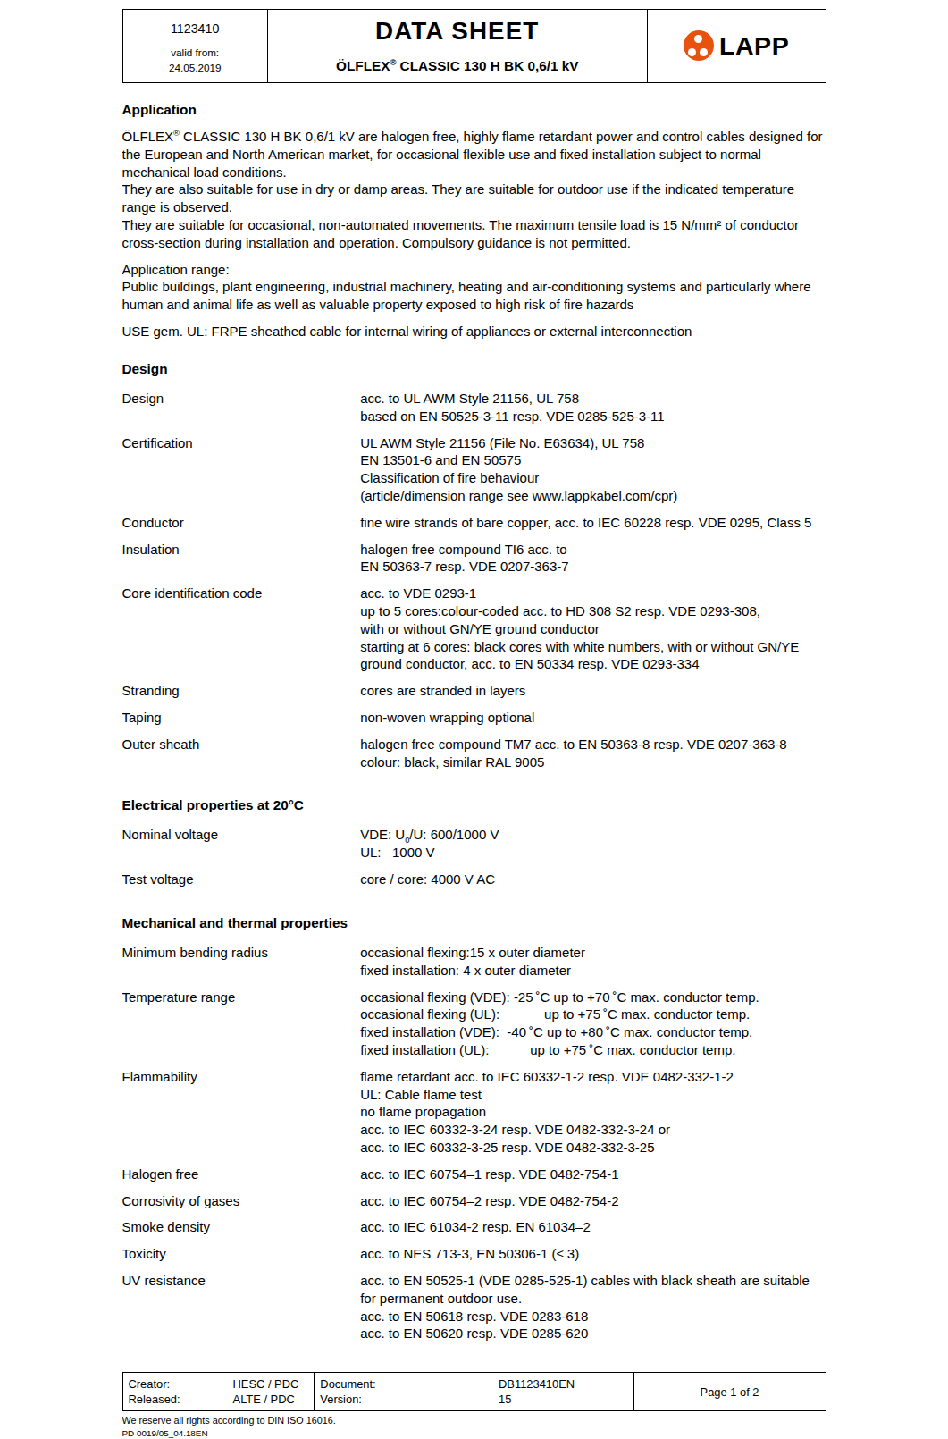| 1123410 valid from: 24.05.2019 | DATA SHEET ÖLFLEX ® CLASSIC 130 H BK 0,6/1 kV | LAPP |
Application
ÖLFLEX® CLASSIC 130 H BK 0,6/1 kV are halogen free, highly flame retardant power and control cables designed for the European and North American market, for occasional flexible use and fixed installation subject to normal mechanical load conditions.
They are also suitable for use in dry or damp areas. They are suitable for outdoor use if the indicated temperature range is observed.
They are suitable for occasional, non-automated movements. The maximum tensile load is 15 N/mm² of conductor cross-section during installation and operation. Compulsory guidance is not permitted.
Application range:
Public buildings, plant engineering, industrial machinery, heating and air-conditioning systems and particularly where human and animal life as well as valuable property exposed to high risk of fire hazards
USE gem. UL: FRPE sheathed cable for internal wiring of appliances or external interconnection
Design
| Design | acc. to UL AWM Style 21156, UL 758 based on EN 50525-3-11 resp. VDE 0285-525-3-11 |
| Certification | UL AWM Style 21156 (File No. E63634), UL 758 EN 13501-6 and EN 50575 Classification of fire behaviour (article/dimension range see www.lappkabel.com/cpr) |
| Conductor | fine wire strands of bare copper, acc. to IEC 60228 resp. VDE 0295, Class 5 |
| Insulation | halogen free compound TI6 acc. to EN 50363-7 resp. VDE 0207-363-7 |
| Core identification code | acc. to VDE 0293-1 up to 5 cores:colour-coded acc. to HD 308 S2 resp. VDE 0293-308, with or without GN/YE ground conductor starting at 6 cores: black cores with white numbers, with or without GN/YE ground conductor, acc. to EN 50334 resp. VDE 0293-334 |
| Stranding | cores are stranded in layers |
| Taping | non-woven wrapping optional |
| Outer sheath | halogen free compound TM7 acc. to EN 50363-8 resp. VDE 0207-363-8 colour: black, similar RAL 9005 |
Electrical properties at 20°C
| Nominal voltage | VDE: U 0 /U: 600/1000 V UL: 1000 V |
| Test voltage | core / core: 4000 V AC |
Mechanical and thermal properties
| Minimum bending radius | occasional flexing:15 x outer diameter fixed installation: 4 x outer diameter |
| Temperature range | occasional flexing (VDE): -25 ˚C up to +70 ˚C max. conductor temp. occasional flexing (UL): up to +75 ˚C max. conductor temp. fixed installation (VDE): -40 ˚C up to +80 ˚C max. conductor temp. fixed installation (UL): up to +75 ˚C max. conductor temp. |
| Flammability | flame retardant acc. to IEC 60332-1-2 resp. VDE 0482-332-1-2 UL: Cable flame test no flame propagation acc. to IEC 60332-3-24 resp. VDE 0482-332-3-24 or acc. to IEC 60332-3-25 resp. VDE 0482-332-3-25 |
| Halogen free | acc. to IEC 60754–1 resp. VDE 0482-754-1 |
| Corrosivity of gases | acc. to IEC 60754–2 resp. VDE 0482-754-2 |
| Smoke density | acc. to IEC 61034-2 resp. EN 61034–2 |
| Toxicity | acc. to NES 713-3, EN 50306-1 (≤ 3) |
| UV resistance | acc. to EN 50525-1 (VDE 0285-525-1) cables with black sheath are suitable for permanent outdoor use. acc. to EN 50618 resp. VDE 0283-618 acc. to EN 50620 resp. VDE 0285-620 |
| Creator: HESC / PDC Released: ALTE / PDC | Document: DB1123410EN Version: 15 | Page 1 of 2 |
We reserve all rights according to DIN ISO 16016.
PD 0019/05_04.18EN